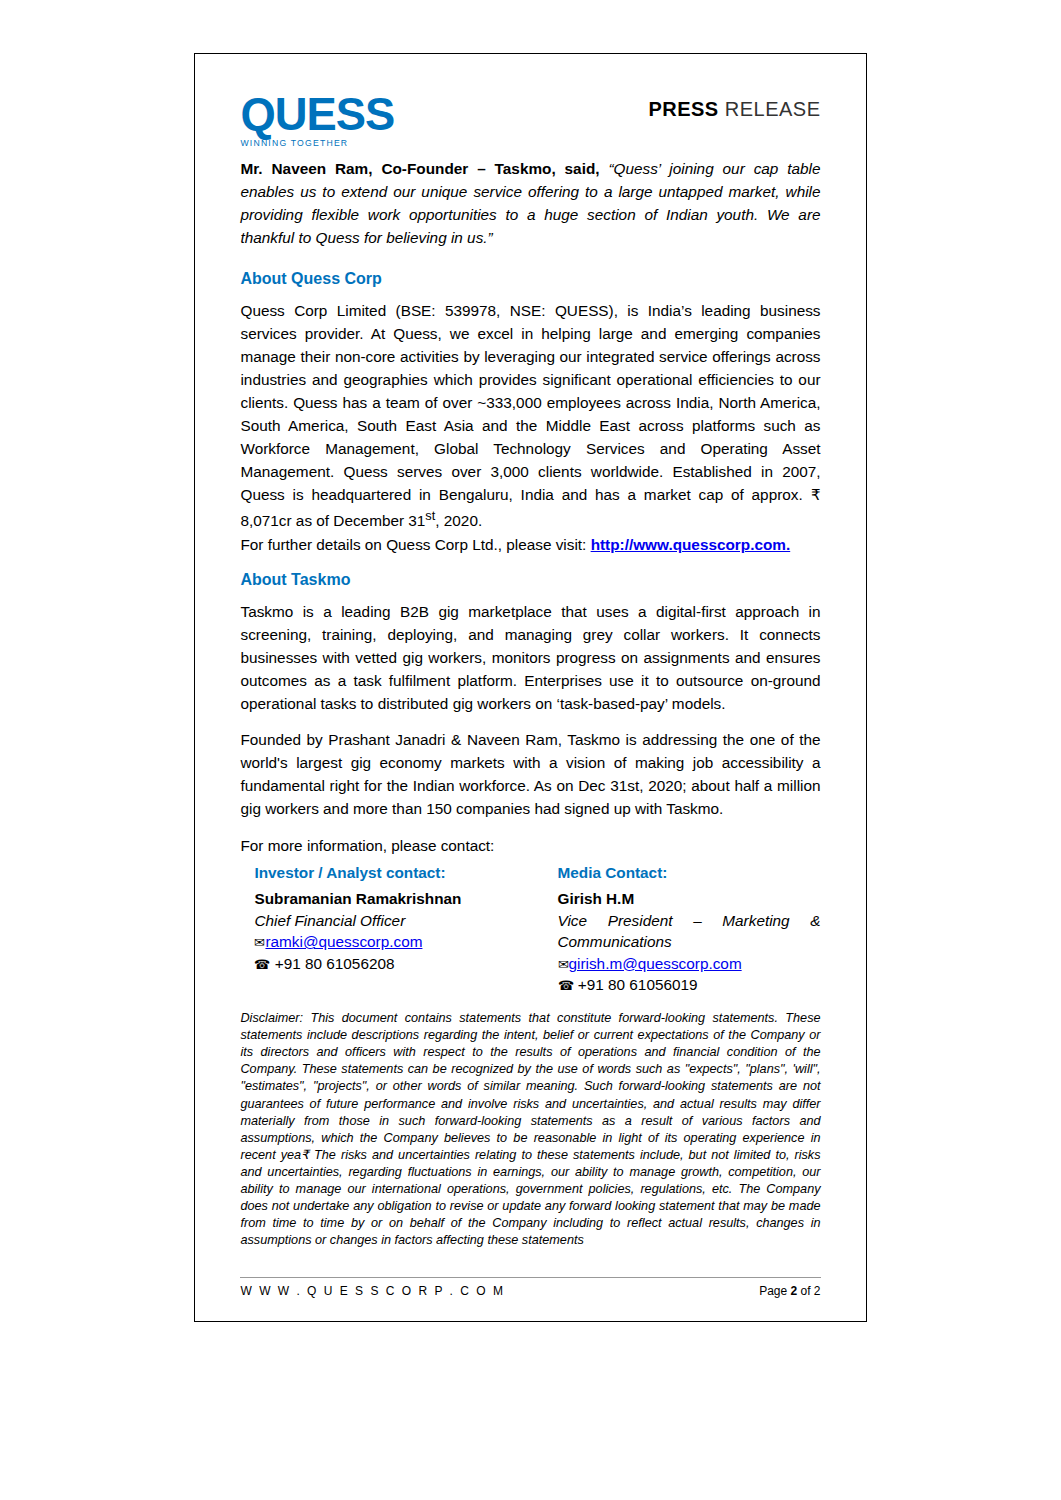QUESS
WINNING TOGETHER
PRESS RELEASE
Mr. Naveen Ram, Co-Founder – Taskmo, said, “Quess’ joining our cap table enables us to extend our unique service offering to a large untapped market, while providing flexible work opportunities to a huge section of Indian youth. We are thankful to Quess for believing in us.”
About Quess Corp
Quess Corp Limited (BSE: 539978, NSE: QUESS), is India’s leading business services provider. At Quess, we excel in helping large and emerging companies manage their non-core activities by leveraging our integrated service offerings across industries and geographies which provides significant operational efficiencies to our clients. Quess has a team of over ~333,000 employees across India, North America, South America, South East Asia and the Middle East across platforms such as Workforce Management, Global Technology Services and Operating Asset Management. Quess serves over 3,000 clients worldwide. Established in 2007, Quess is headquartered in Bengaluru, India and has a market cap of approx. ₹ 8,071cr as of December 31st, 2020.
For further details on Quess Corp Ltd., please visit: http://www.quesscorp.com.
About Taskmo
Taskmo is a leading B2B gig marketplace that uses a digital-first approach in screening, training, deploying, and managing grey collar workers. It connects businesses with vetted gig workers, monitors progress on assignments and ensures outcomes as a task fulfilment platform. Enterprises use it to outsource on-ground operational tasks to distributed gig workers on ‘task-based-pay’ models.
Founded by Prashant Janadri & Naveen Ram, Taskmo is addressing the one of the world's largest gig economy markets with a vision of making job accessibility a fundamental right for the Indian workforce. As on Dec 31st, 2020; about half a million gig workers and more than 150 companies had signed up with Taskmo.
For more information, please contact:
Investor / Analyst contact:
Subramanian Ramakrishnan
Chief Financial Officer
✉ramki@quesscorp.com
☎ +91 80 61056208
Media Contact:
Girish H.M
Vice President – Marketing & Communications
✉girish.m@quesscorp.com
☎ +91 80 61056019
Disclaimer: This document contains statements that constitute forward-looking statements. These statements include descriptions regarding the intent, belief or current expectations of the Company or its directors and officers with respect to the results of operations and financial condition of the Company. These statements can be recognized by the use of words such as "expects", "plans", 'will", "estimates", "projects", or other words of similar meaning. Such forward-looking statements are not guarantees of future performance and involve risks and uncertainties, and actual results may differ materially from those in such forward-looking statements as a result of various factors and assumptions, which the Company believes to be reasonable in light of its operating experience in recent yea₹ The risks and uncertainties relating to these statements include, but not limited to, risks and uncertainties, regarding fluctuations in earnings, our ability to manage growth, competition, our ability to manage our international operations, government policies, regulations, etc. The Company does not undertake any obligation to revise or update any forward looking statement that may be made from time to time by or on behalf of the Company including to reflect actual results, changes in assumptions or changes in factors affecting these statements
W W W . Q U E S S C O R P . C O M
Page 2 of 2